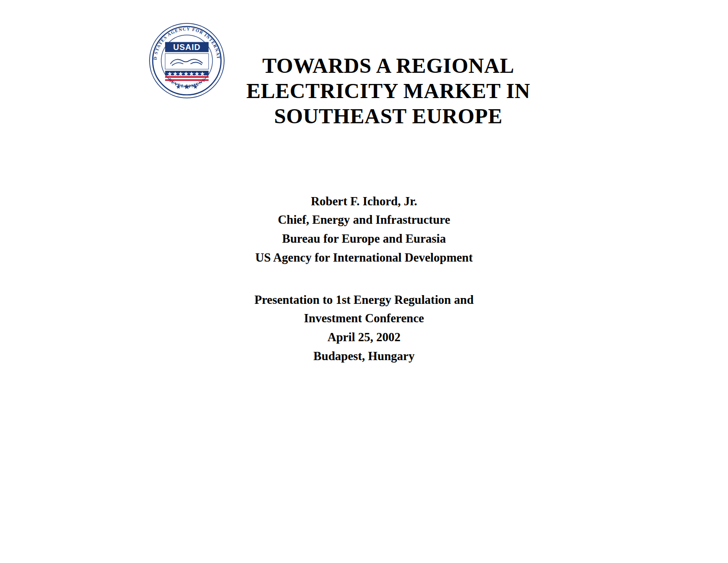USAID — United States Agency for International Development seal UNITED STATES AGENCY FOR INTERNATIONAL DEVELOPMENT USAID
TOWARDS A REGIONAL ELECTRICITY MARKET IN SOUTHEAST EUROPE
Robert F. Ichord, Jr.
Chief, Energy and Infrastructure
Bureau for Europe and Eurasia
US Agency for International Development
Presentation to 1st Energy Regulation and
Investment Conference
April 25, 2002
Budapest, Hungary